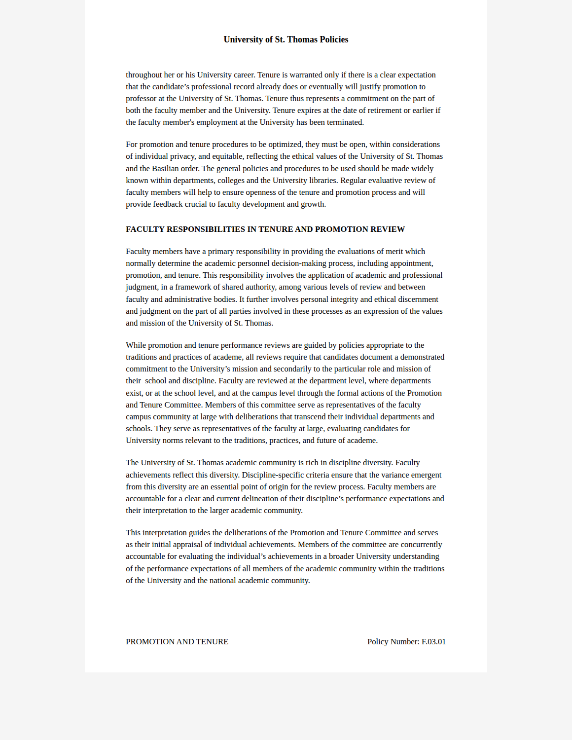University of St. Thomas Policies
throughout her or his University career. Tenure is warranted only if there is a clear expectation that the candidate’s professional record already does or eventually will justify promotion to professor at the University of St. Thomas. Tenure thus represents a commitment on the part of both the faculty member and the University. Tenure expires at the date of retirement or earlier if the faculty member's employment at the University has been terminated.
For promotion and tenure procedures to be optimized, they must be open, within considerations of individual privacy, and equitable, reflecting the ethical values of the University of St. Thomas and the Basilian order. The general policies and procedures to be used should be made widely known within departments, colleges and the University libraries. Regular evaluative review of faculty members will help to ensure openness of the tenure and promotion process and will provide feedback crucial to faculty development and growth.
Faculty Responsibilities in Tenure and Promotion Review
Faculty members have a primary responsibility in providing the evaluations of merit which normally determine the academic personnel decision-making process, including appointment, promotion, and tenure. This responsibility involves the application of academic and professional judgment, in a framework of shared authority, among various levels of review and between faculty and administrative bodies. It further involves personal integrity and ethical discernment and judgment on the part of all parties involved in these processes as an expression of the values and mission of the University of St. Thomas.
While promotion and tenure performance reviews are guided by policies appropriate to the traditions and practices of academe, all reviews require that candidates document a demonstrated commitment to the University’s mission and secondarily to the particular role and mission of their school and discipline. Faculty are reviewed at the department level, where departments exist, or at the school level, and at the campus level through the formal actions of the Promotion and Tenure Committee. Members of this committee serve as representatives of the faculty campus community at large with deliberations that transcend their individual departments and schools. They serve as representatives of the faculty at large, evaluating candidates for University norms relevant to the traditions, practices, and future of academe.
The University of St. Thomas academic community is rich in discipline diversity. Faculty achievements reflect this diversity. Discipline-specific criteria ensure that the variance emergent from this diversity are an essential point of origin for the review process. Faculty members are accountable for a clear and current delineation of their discipline’s performance expectations and their interpretation to the larger academic community.
This interpretation guides the deliberations of the Promotion and Tenure Committee and serves as their initial appraisal of individual achievements. Members of the committee are concurrently accountable for evaluating the individual’s achievements in a broader University understanding of the performance expectations of all members of the academic community within the traditions of the University and the national academic community.
Promotion and Tenure Policy Number: F.03.01